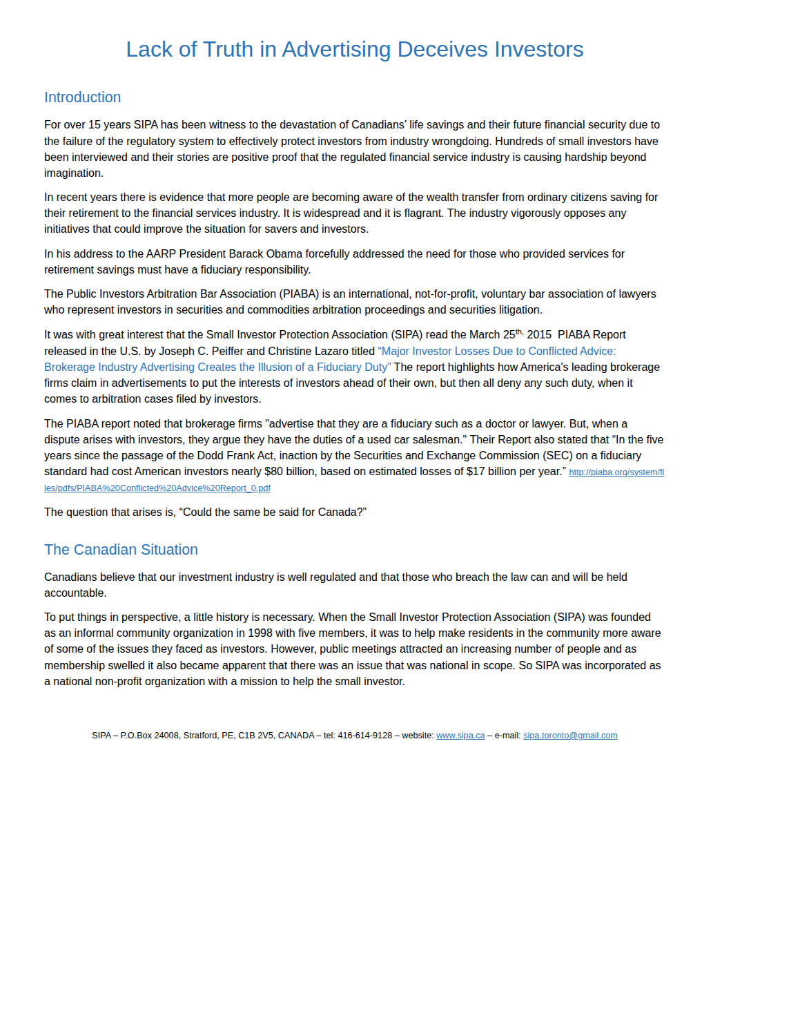Lack of Truth in Advertising Deceives Investors
Introduction
For over 15 years SIPA has been witness to the devastation of Canadians’ life savings and their future financial security due to the failure of the regulatory system to effectively protect investors from industry wrongdoing. Hundreds of small investors have been interviewed and their stories are positive proof that the regulated financial service industry is causing hardship beyond imagination.
In recent years there is evidence that more people are becoming aware of the wealth transfer from ordinary citizens saving for their retirement to the financial services industry. It is widespread and it is flagrant. The industry vigorously opposes any initiatives that could improve the situation for savers and investors.
In his address to the AARP President Barack Obama forcefully addressed the need for those who provided services for retirement savings must have a fiduciary responsibility.
The Public Investors Arbitration Bar Association (PIABA) is an international, not-for-profit, voluntary bar association of lawyers who represent investors in securities and commodities arbitration proceedings and securities litigation.
It was with great interest that the Small Investor Protection Association (SIPA) read the March 25th, 2015 PIABA Report released in the U.S. by Joseph C. Peiffer and Christine Lazaro titled “Major Investor Losses Due to Conflicted Advice: Brokerage Industry Advertising Creates the Illusion of a Fiduciary Duty” The report highlights how America's leading brokerage firms claim in advertisements to put the interests of investors ahead of their own, but then all deny any such duty, when it comes to arbitration cases filed by investors.
The PIABA report noted that brokerage firms "advertise that they are a fiduciary such as a doctor or lawyer. But, when a dispute arises with investors, they argue they have the duties of a used car salesman." Their Report also stated that “In the five years since the passage of the Dodd Frank Act, inaction by the Securities and Exchange Commission (SEC) on a fiduciary standard had cost American investors nearly $80 billion, based on estimated losses of $17 billion per year.” http://piaba.org/system/files/pdfs/PIABA%20Conflicted%20Advice%20Report_0.pdf
The question that arises is, “Could the same be said for Canada?”
The Canadian Situation
Canadians believe that our investment industry is well regulated and that those who breach the law can and will be held accountable.
To put things in perspective, a little history is necessary. When the Small Investor Protection Association (SIPA) was founded as an informal community organization in 1998 with five members, it was to help make residents in the community more aware of some of the issues they faced as investors. However, public meetings attracted an increasing number of people and as membership swelled it also became apparent that there was an issue that was national in scope. So SIPA was incorporated as a national non-profit organization with a mission to help the small investor.
SIPA – P.O.Box 24008, Stratford, PE, C1B 2V5, CANADA – tel: 416-614-9128 – website: www.sipa.ca – e-mail: sipa.toronto@gmail.com